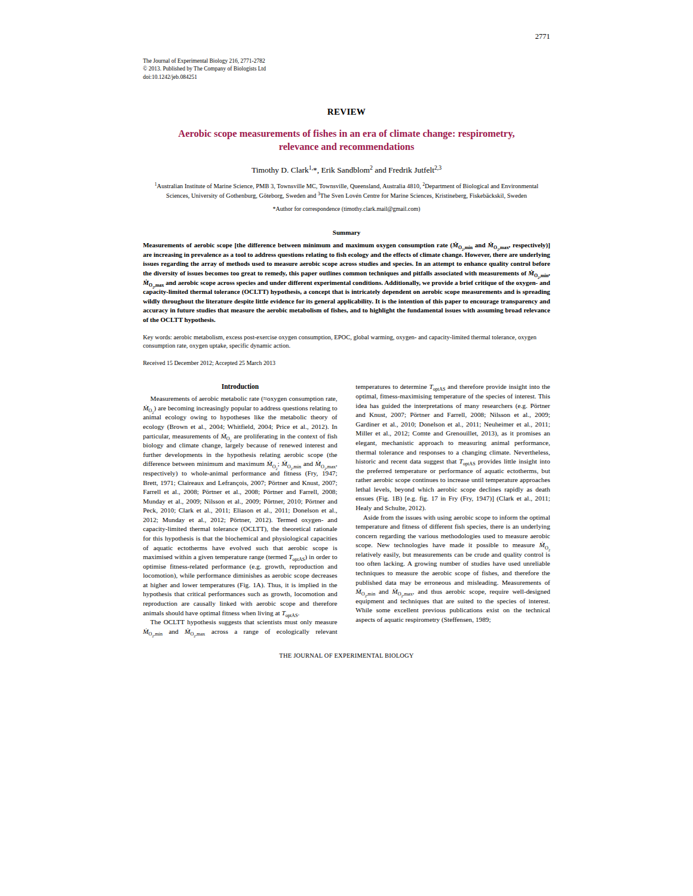2771
The Journal of Experimental Biology 216, 2771-2782
© 2013. Published by The Company of Biologists Ltd
doi:10.1242/jeb.084251
REVIEW
Aerobic scope measurements of fishes in an era of climate change: respirometry,
relevance and recommendations
Timothy D. Clark1,*, Erik Sandblom2 and Fredrik Jutfelt2,3
1Australian Institute of Marine Science, PMB 3, Townsville MC, Townsville, Queensland, Australia 4810, 2Department of Biological and Environmental Sciences, University of Gothenburg, Göteborg, Sweden and 3The Sven Lovén Centre for Marine Sciences, Kristineberg, Fiskebäckskil, Sweden
*Author for correspondence (timothy.clark.mail@gmail.com)
Summary
Measurements of aerobic scope [the difference between minimum and maximum oxygen consumption rate (ṀO2,min and ṀO2,max, respectively)] are increasing in prevalence as a tool to address questions relating to fish ecology and the effects of climate change. However, there are underlying issues regarding the array of methods used to measure aerobic scope across studies and species. In an attempt to enhance quality control before the diversity of issues becomes too great to remedy, this paper outlines common techniques and pitfalls associated with measurements of ṀO2,min, ṀO2,max and aerobic scope across species and under different experimental conditions. Additionally, we provide a brief critique of the oxygen- and capacity-limited thermal tolerance (OCLTT) hypothesis, a concept that is intricately dependent on aerobic scope measurements and is spreading wildly throughout the literature despite little evidence for its general applicability. It is the intention of this paper to encourage transparency and accuracy in future studies that measure the aerobic metabolism of fishes, and to highlight the fundamental issues with assuming broad relevance of the OCLTT hypothesis.
Key words: aerobic metabolism, excess post-exercise oxygen consumption, EPOC, global warming, oxygen- and capacity-limited thermal tolerance, oxygen consumption rate, oxygen uptake, specific dynamic action.
Received 15 December 2012; Accepted 25 March 2013
Introduction
Measurements of aerobic metabolic rate (≈oxygen consumption rate, ṀO2) are becoming increasingly popular to address questions relating to animal ecology owing to hypotheses like the metabolic theory of ecology (Brown et al., 2004; Whitfield, 2004; Price et al., 2012). In particular, measurements of ṀO2 are proliferating in the context of fish biology and climate change, largely because of renewed interest and further developments in the hypothesis relating aerobic scope (the difference between minimum and maximum ṀO2; ṀO2,min and ṀO2,max, respectively) to whole-animal performance and fitness (Fry, 1947; Brett, 1971; Claireaux and Lefrançois, 2007; Pörtner and Knust, 2007; Farrell et al., 2008; Pörtner et al., 2008; Pörtner and Farrell, 2008; Munday et al., 2009; Nilsson et al., 2009; Pörtner, 2010; Pörtner and Peck, 2010; Clark et al., 2011; Eliason et al., 2011; Donelson et al., 2012; Munday et al., 2012; Pörtner, 2012). Termed oxygen- and capacity-limited thermal tolerance (OCLTT), the theoretical rationale for this hypothesis is that the biochemical and physiological capacities of aquatic ectotherms have evolved such that aerobic scope is maximised within a given temperature range (termed ToptAS) in order to optimise fitness-related performance (e.g. growth, reproduction and locomotion), while performance diminishes as aerobic scope decreases at higher and lower temperatures (Fig. 1A). Thus, it is implied in the hypothesis that critical performances such as growth, locomotion and reproduction are causally linked with aerobic scope and therefore animals should have optimal fitness when living at ToptAS.
The OCLTT hypothesis suggests that scientists must only measure ṀO2,min and ṀO2,max across a range of ecologically relevant temperatures to determine ToptAS and therefore provide insight into the optimal, fitness-maximising temperature of the species of interest. This idea has guided the interpretations of many researchers (e.g. Pörtner and Knust, 2007; Pörtner and Farrell, 2008; Nilsson et al., 2009; Gardiner et al., 2010; Donelson et al., 2011; Neuheimer et al., 2011; Miller et al., 2012; Comte and Grenouillet, 2013), as it promises an elegant, mechanistic approach to measuring animal performance, thermal tolerance and responses to a changing climate. Nevertheless, historic and recent data suggest that ToptAS provides little insight into the preferred temperature or performance of aquatic ectotherms, but rather aerobic scope continues to increase until temperature approaches lethal levels, beyond which aerobic scope declines rapidly as death ensues (Fig. 1B) [e.g. fig. 17 in Fry (Fry, 1947)] (Clark et al., 2011; Healy and Schulte, 2012).
Aside from the issues with using aerobic scope to inform the optimal temperature and fitness of different fish species, there is an underlying concern regarding the various methodologies used to measure aerobic scope. New technologies have made it possible to measure ṀO2 relatively easily, but measurements can be crude and quality control is too often lacking. A growing number of studies have used unreliable techniques to measure the aerobic scope of fishes, and therefore the published data may be erroneous and misleading. Measurements of ṀO2,min and ṀO2,max, and thus aerobic scope, require well-designed equipment and techniques that are suited to the species of interest. While some excellent previous publications exist on the technical aspects of aquatic respirometry (Steffensen, 1989;
THE JOURNAL OF EXPERIMENTAL BIOLOGY